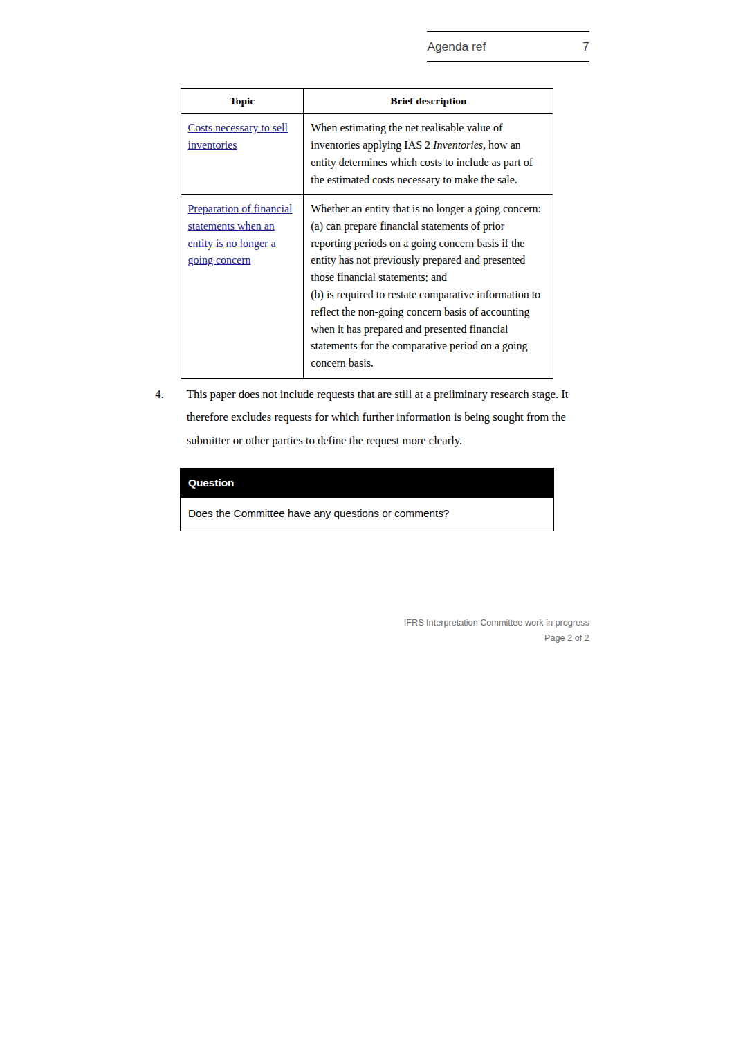Agenda ref 7
| Topic | Brief description |
| --- | --- |
| Costs necessary to sell inventories | When estimating the net realisable value of inventories applying IAS 2 Inventories , how an entity determines which costs to include as part of the estimated costs necessary to make the sale. |
| Preparation of financial statements when an entity is no longer a going concern | Whether an entity that is no longer a going concern: (a) can prepare financial statements of prior reporting periods on a going concern basis if the entity has not previously prepared and presented those financial statements; and (b) is required to restate comparative information to reflect the non-going concern basis of accounting when it has prepared and presented financial statements for the comparative period on a going concern basis. |
4.
This paper does not include requests that are still at a preliminary research stage. It therefore excludes requests for which further information is being sought from the submitter or other parties to define the request more clearly.
Question
Does the Committee have any questions or comments?
IFRS Interpretation Committee work in progress
Page 2 of 2